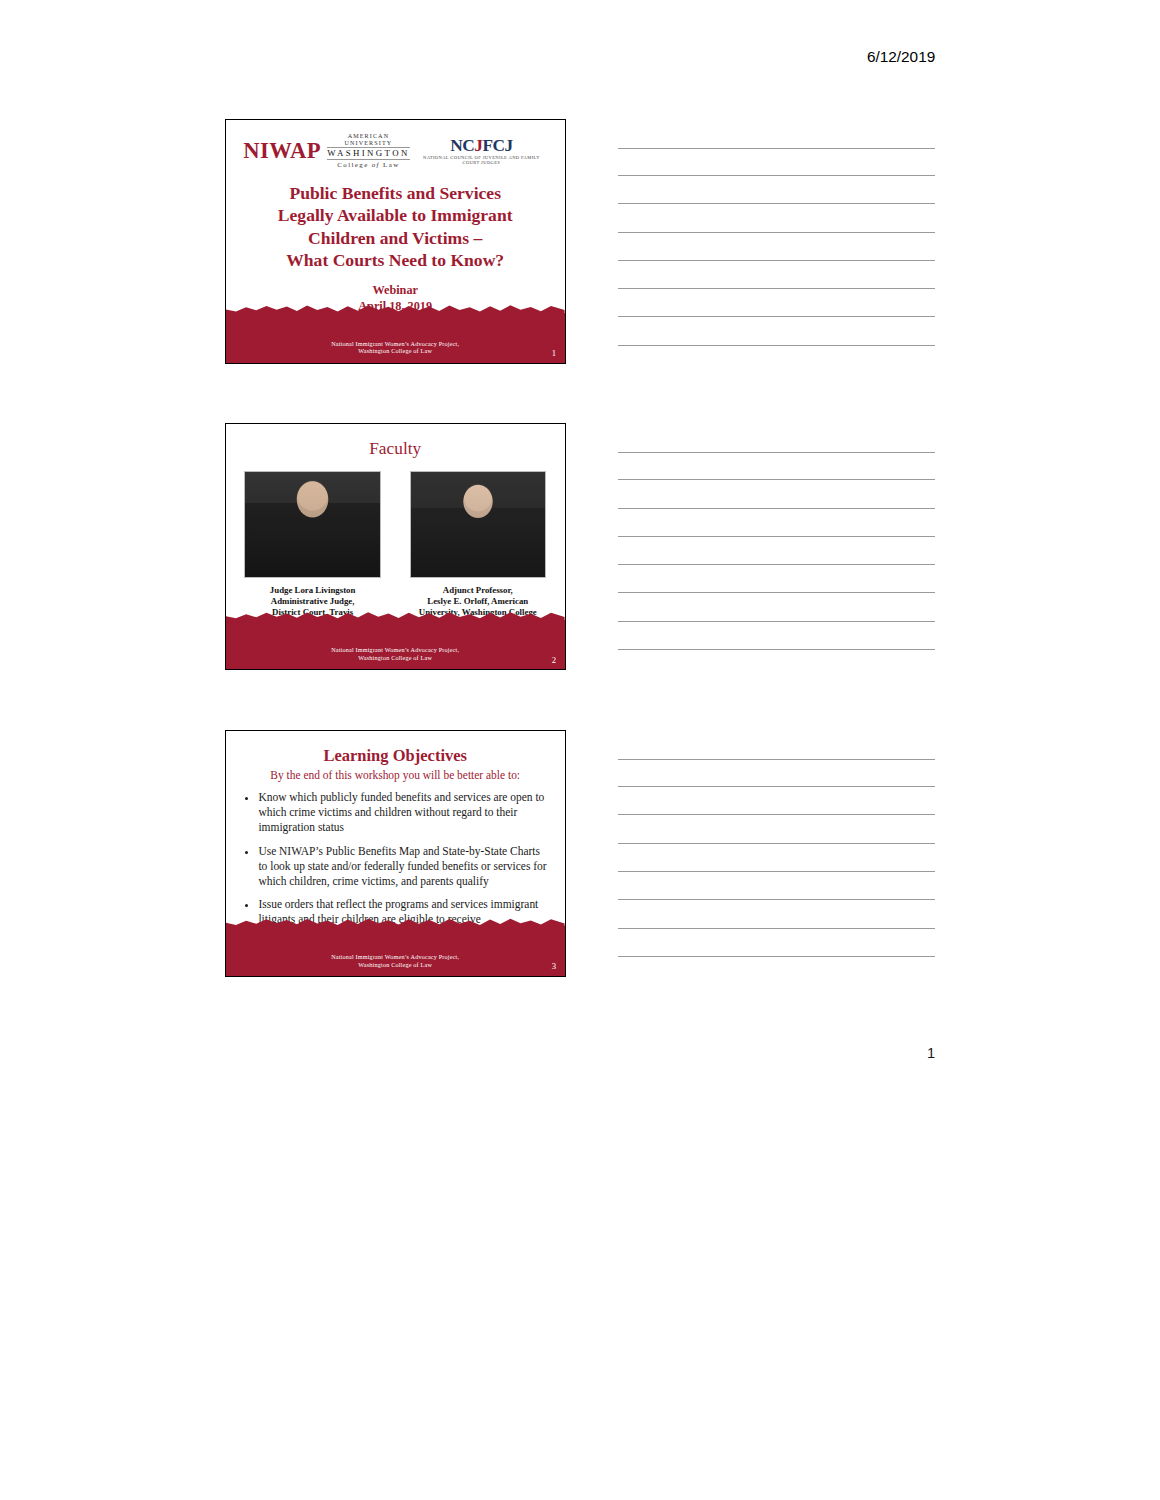6/12/2019
NIWAP
American University
Washington
College of Law
NCJFCJ
National Council of Juvenile and Family Court Judges
Public Benefits and Services
Legally Available to Immigrant
Children and Victims –
What Courts Need to Know?
Webinar
April 18, 2019
National Immigrant Women’s Advocacy Project,
Washington College of Law
1
Faculty
Judge Lora Livingston
Administrative Judge,
District Court, Travis
County, Austin. TX
Adjunct Professor,
Leslye E. Orloff, American
University, Washington College
of Law
National Immigrant Women’s Advocacy Project,
Washington College of Law
2
Learning Objectives
By the end of this workshop you will be better able to:
Know which publicly funded benefits and services are open to which crime victims and children without regard to their immigration status
Use NIWAP’s Public Benefits Map and State-by-State Charts to look up state and/or federally funded benefits or services for which children, crime victims, and parents qualify
Issue orders that reflect the programs and services immigrant litigants and their children are eligible to receive
National Immigrant Women’s Advocacy Project,
Washington College of Law
3
1